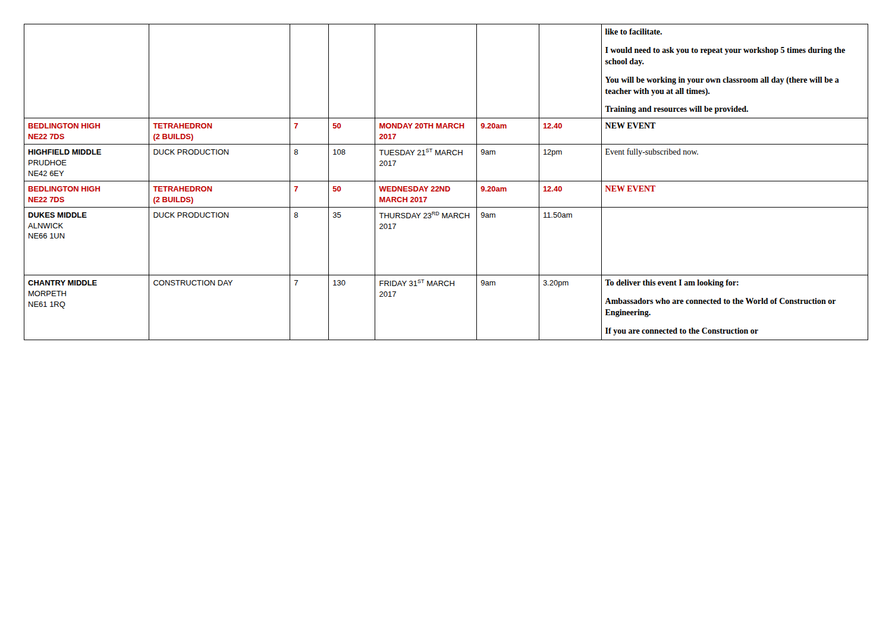| | | | | | | | like to facilitate. I would need to ask you to repeat your workshop 5 times during the school day. You will be working in your own classroom all day (there will be a teacher with you at all times). Training and resources will be provided. |
| BEDLINGTON HIGH NE22 7DS | TETRAHEDRON (2 BUILDS) | 7 | 50 | MONDAY 20TH MARCH 2017 | 9.20am | 12.40 | NEW EVENT |
| HIGHFIELD MIDDLE PRUDHOE NE42 6EY | DUCK PRODUCTION | 8 | 108 | TUESDAY 21 ST MARCH 2017 | 9am | 12pm | Event fully-subscribed now. |
| BEDLINGTON HIGH NE22 7DS | TETRAHEDRON (2 BUILDS) | 7 | 50 | WEDNESDAY 22ND MARCH 2017 | 9.20am | 12.40 | NEW EVENT |
| DUKES MIDDLE ALNWICK NE66 1UN | DUCK PRODUCTION | 8 | 35 | THURSDAY 23 RD MARCH 2017 | 9am | 11.50am | |
| CHANTRY MIDDLE MORPETH NE61 1RQ | CONSTRUCTION DAY | 7 | 130 | FRIDAY 31 ST MARCH 2017 | 9am | 3.20pm | To deliver this event I am looking for: Ambassadors who are connected to the World of Construction or Engineering. If you are connected to the Construction or |